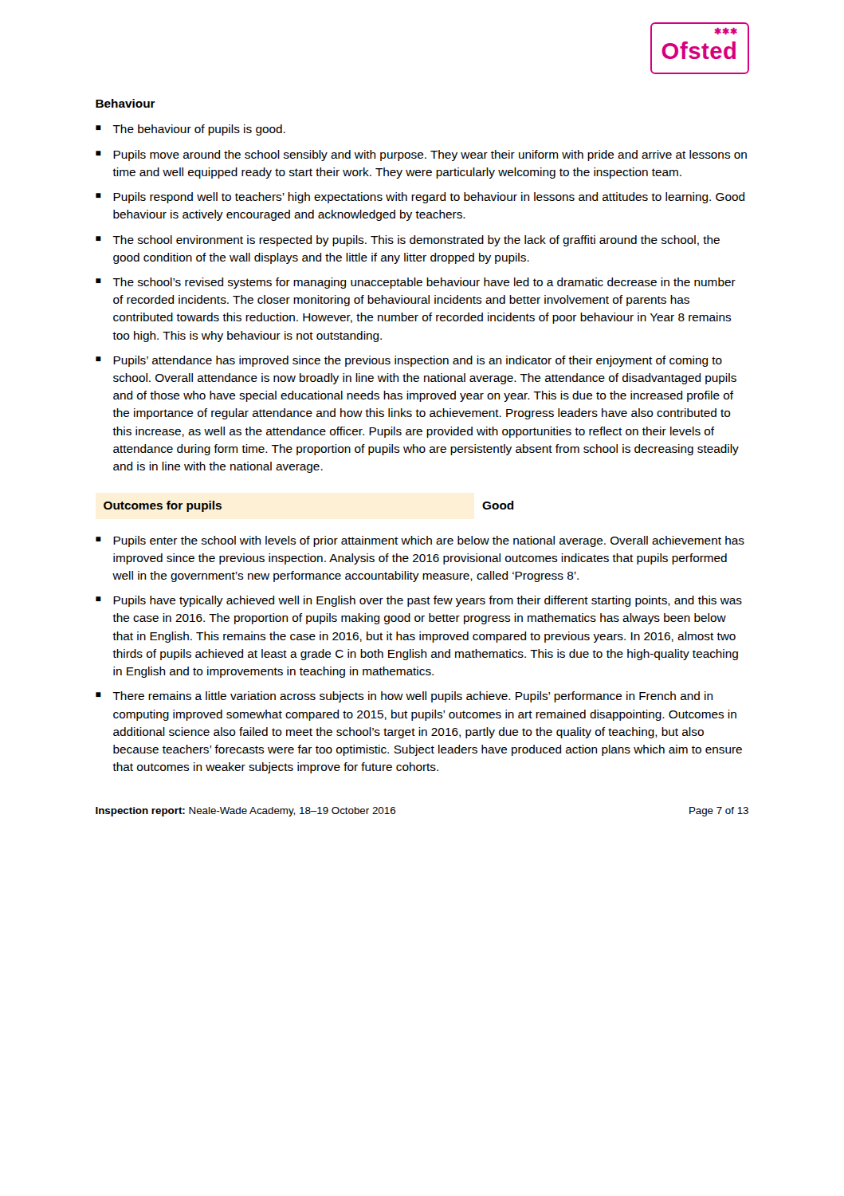✱✱✱ Ofsted
Behaviour
The behaviour of pupils is good.
Pupils move around the school sensibly and with purpose. They wear their uniform with pride and arrive at lessons on time and well equipped ready to start their work. They were particularly welcoming to the inspection team.
Pupils respond well to teachers’ high expectations with regard to behaviour in lessons and attitudes to learning. Good behaviour is actively encouraged and acknowledged by teachers.
The school environment is respected by pupils. This is demonstrated by the lack of graffiti around the school, the good condition of the wall displays and the little if any litter dropped by pupils.
The school’s revised systems for managing unacceptable behaviour have led to a dramatic decrease in the number of recorded incidents. The closer monitoring of behavioural incidents and better involvement of parents has contributed towards this reduction. However, the number of recorded incidents of poor behaviour in Year 8 remains too high. This is why behaviour is not outstanding.
Pupils’ attendance has improved since the previous inspection and is an indicator of their enjoyment of coming to school. Overall attendance is now broadly in line with the national average. The attendance of disadvantaged pupils and of those who have special educational needs has improved year on year. This is due to the increased profile of the importance of regular attendance and how this links to achievement. Progress leaders have also contributed to this increase, as well as the attendance officer. Pupils are provided with opportunities to reflect on their levels of attendance during form time. The proportion of pupils who are persistently absent from school is decreasing steadily and is in line with the national average.
Outcomes for pupils
Good
Pupils enter the school with levels of prior attainment which are below the national average. Overall achievement has improved since the previous inspection. Analysis of the 2016 provisional outcomes indicates that pupils performed well in the government’s new performance accountability measure, called ‘Progress 8’.
Pupils have typically achieved well in English over the past few years from their different starting points, and this was the case in 2016. The proportion of pupils making good or better progress in mathematics has always been below that in English. This remains the case in 2016, but it has improved compared to previous years. In 2016, almost two thirds of pupils achieved at least a grade C in both English and mathematics. This is due to the high-quality teaching in English and to improvements in teaching in mathematics.
There remains a little variation across subjects in how well pupils achieve. Pupils’ performance in French and in computing improved somewhat compared to 2015, but pupils’ outcomes in art remained disappointing. Outcomes in additional science also failed to meet the school’s target in 2016, partly due to the quality of teaching, but also because teachers’ forecasts were far too optimistic. Subject leaders have produced action plans which aim to ensure that outcomes in weaker subjects improve for future cohorts.
Inspection report: Neale-Wade Academy, 18–19 October 2016
Page 7 of 13